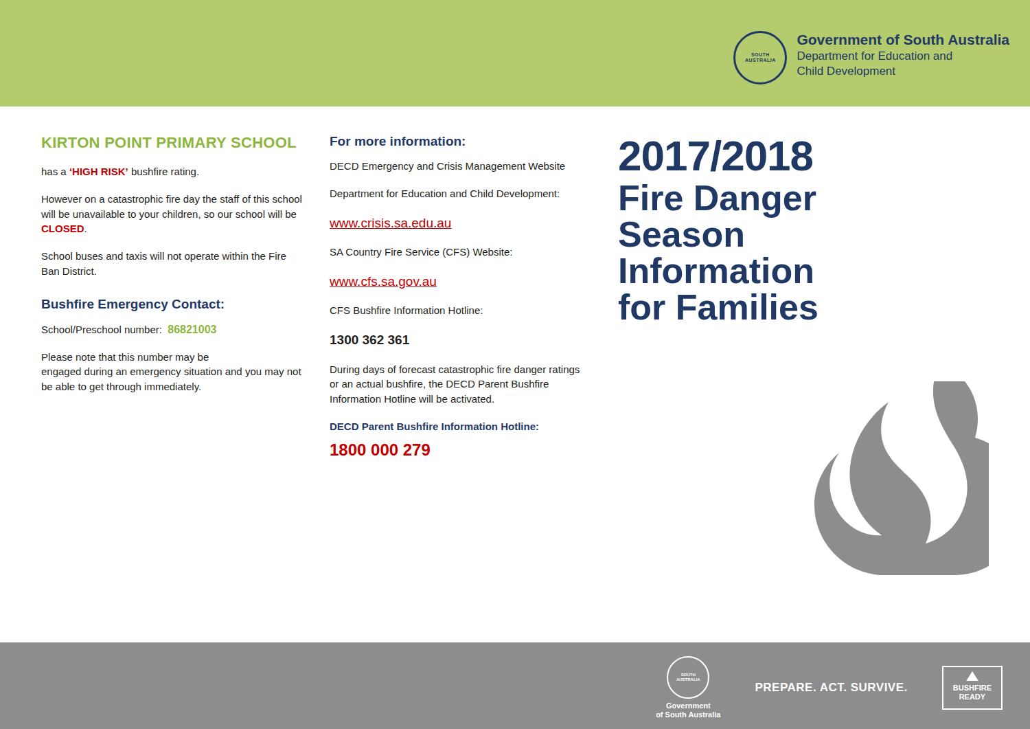SOUTH
AUSTRALIA
Government of South Australia
Department for Education and
Child Development
KIRTON POINT PRIMARY SCHOOL
has a ‘HIGH RISK’ bushfire rating.
However on a catastrophic fire day the staff of this school will be unavailable to your children, so our school will be CLOSED.
School buses and taxis will not operate within the Fire Ban District.
Bushfire Emergency Contact:
School/Preschool number: 86821003
Please note that this number may be
engaged during an emergency situation and you may not be able to get through immediately.
For more information:
DECD Emergency and Crisis Management Website
Department for Education and Child Development:
www.crisis.sa.edu.au
SA Country Fire Service (CFS) Website:
www.cfs.sa.gov.au
CFS Bushfire Information Hotline:
1300 362 361
During days of forecast catastrophic fire danger ratings or an actual bushfire, the DECD Parent Bushfire Information Hotline will be activated.
DECD Parent Bushfire Information Hotline:
1800 000 279
2017/2018 Fire Danger
Season
Information
for Families
SOUTH
AUSTRALIA
Government
of South Australia
PREPARE. ACT. SURVIVE.
BUSHFIRE
READY